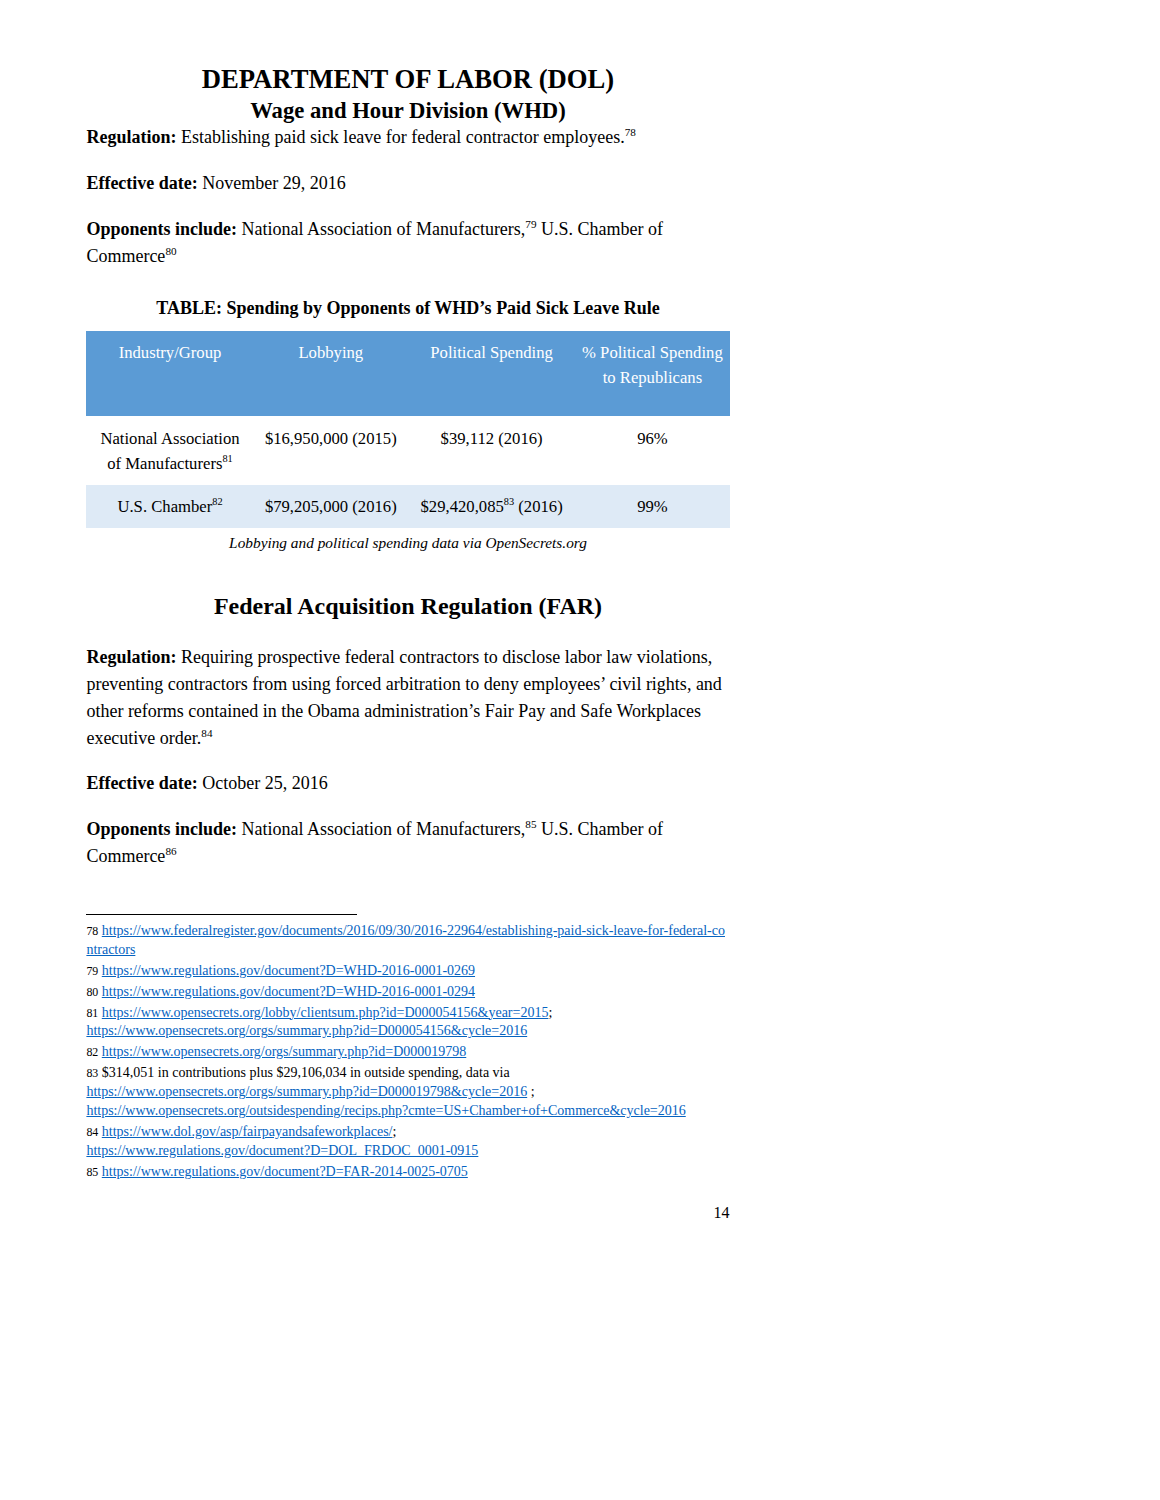DEPARTMENT OF LABOR (DOL) Wage and Hour Division (WHD)
Regulation: Establishing paid sick leave for federal contractor employees.78
Effective date: November 29, 2016
Opponents include: National Association of Manufacturers,79 U.S. Chamber of Commerce80
TABLE: Spending by Opponents of WHD’s Paid Sick Leave Rule
| Industry/Group | Lobbying | Political Spending | % Political Spending to Republicans |
| --- | --- | --- | --- |
| National Association of Manufacturers 81 | $16,950,000 (2015) | $39,112 (2016) | 96% |
| U.S. Chamber 82 | $79,205,000 (2016) | $29,420,085 83 (2016) | 99% |
Lobbying and political spending data via OpenSecrets.org
Federal Acquisition Regulation (FAR)
Regulation: Requiring prospective federal contractors to disclose labor law violations, preventing contractors from using forced arbitration to deny employees’ civil rights, and other reforms contained in the Obama administration’s Fair Pay and Safe Workplaces executive order.84
Effective date: October 25, 2016
Opponents include: National Association of Manufacturers,85 U.S. Chamber of Commerce86
78 https://www.federalregister.gov/documents/2016/09/30/2016-22964/establishing-paid-sick-leave-for-federal-contractors
79 https://www.regulations.gov/document?D=WHD-2016-0001-0269
80 https://www.regulations.gov/document?D=WHD-2016-0001-0294
81 https://www.opensecrets.org/lobby/clientsum.php?id=D000054156&year=2015;
https://www.opensecrets.org/orgs/summary.php?id=D000054156&cycle=2016
82 https://www.opensecrets.org/orgs/summary.php?id=D000019798
83 $314,051 in contributions plus $29,106,034 in outside spending, data via
https://www.opensecrets.org/orgs/summary.php?id=D000019798&cycle=2016 ;
https://www.opensecrets.org/outsidespending/recips.php?cmte=US+Chamber+of+Commerce&cycle=2016
84 https://www.dol.gov/asp/fairpayandsafeworkplaces/;
https://www.regulations.gov/document?D=DOL_FRDOC_0001-0915
85 https://www.regulations.gov/document?D=FAR-2014-0025-0705
14